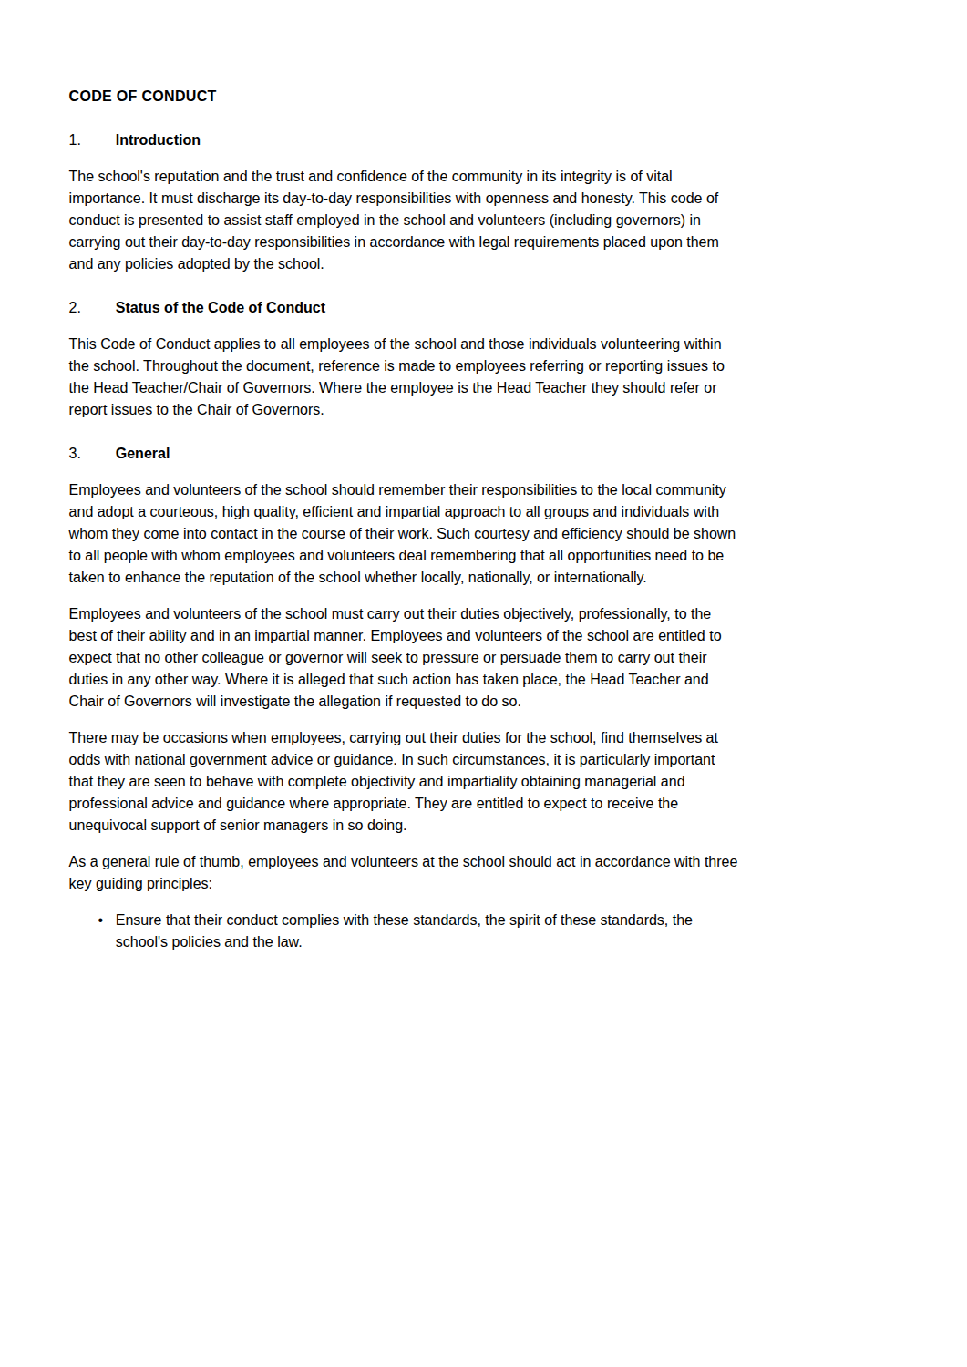CODE OF CONDUCT
1. Introduction
The school's reputation and the trust and confidence of the community in its integrity is of vital importance. It must discharge its day-to-day responsibilities with openness and honesty. This code of conduct is presented to assist staff employed in the school and volunteers (including governors) in carrying out their day-to-day responsibilities in accordance with legal requirements placed upon them and any policies adopted by the school.
2. Status of the Code of Conduct
This Code of Conduct applies to all employees of the school and those individuals volunteering within the school. Throughout the document, reference is made to employees referring or reporting issues to the Head Teacher/Chair of Governors. Where the employee is the Head Teacher they should refer or report issues to the Chair of Governors.
3. General
Employees and volunteers of the school should remember their responsibilities to the local community and adopt a courteous, high quality, efficient and impartial approach to all groups and individuals with whom they come into contact in the course of their work. Such courtesy and efficiency should be shown to all people with whom employees and volunteers deal remembering that all opportunities need to be taken to enhance the reputation of the school whether locally, nationally, or internationally.
Employees and volunteers of the school must carry out their duties objectively, professionally, to the best of their ability and in an impartial manner. Employees and volunteers of the school are entitled to expect that no other colleague or governor will seek to pressure or persuade them to carry out their duties in any other way. Where it is alleged that such action has taken place, the Head Teacher and Chair of Governors will investigate the allegation if requested to do so.
There may be occasions when employees, carrying out their duties for the school, find themselves at odds with national government advice or guidance. In such circumstances, it is particularly important that they are seen to behave with complete objectivity and impartiality obtaining managerial and professional advice and guidance where appropriate. They are entitled to expect to receive the unequivocal support of senior managers in so doing.
As a general rule of thumb, employees and volunteers at the school should act in accordance with three key guiding principles:
Ensure that their conduct complies with these standards, the spirit of these standards, the school's policies and the law.